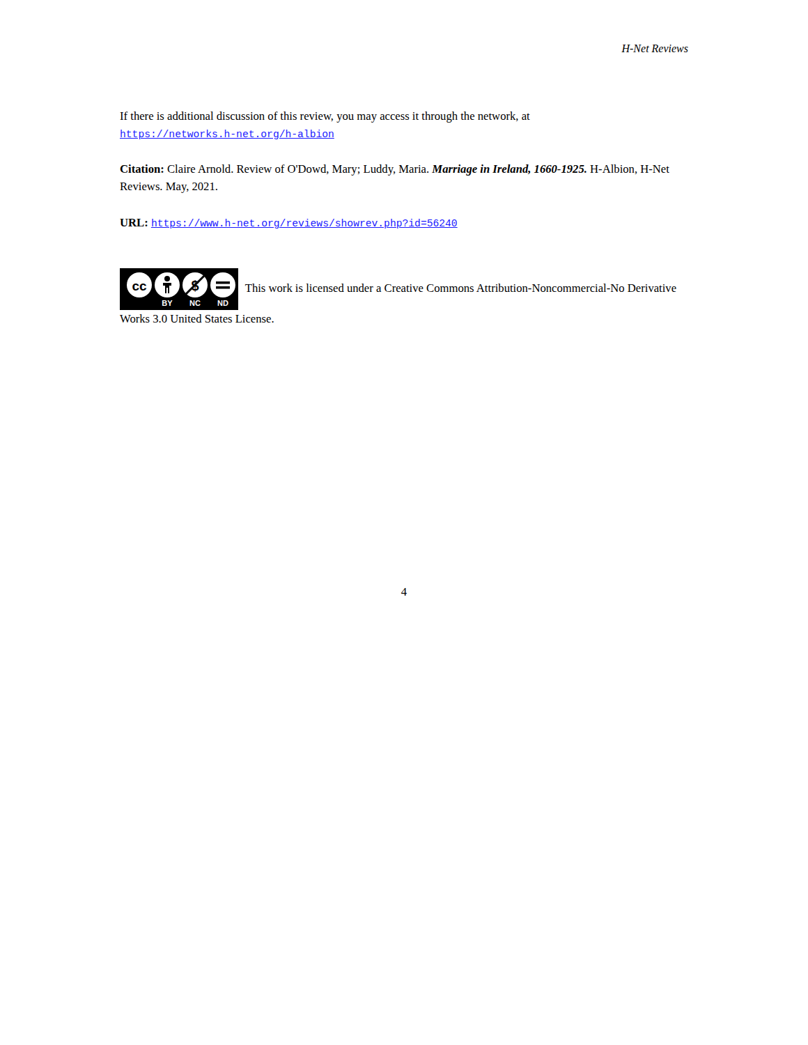H-Net Reviews
If there is additional discussion of this review, you may access it through the network, at
https://networks.h-net.org/h-albion
Citation: Claire Arnold. Review of O'Dowd, Mary; Luddy, Maria. Marriage in Ireland, 1660-1925. H-Albion, H-Net Reviews. May, 2021.
URL: https://www.h-net.org/reviews/showrev.php?id=56240
cc $ BY NC ND This work is licensed under a Creative Commons Attribution-Noncommercial-No Derivative Works 3.0 United States License.
4